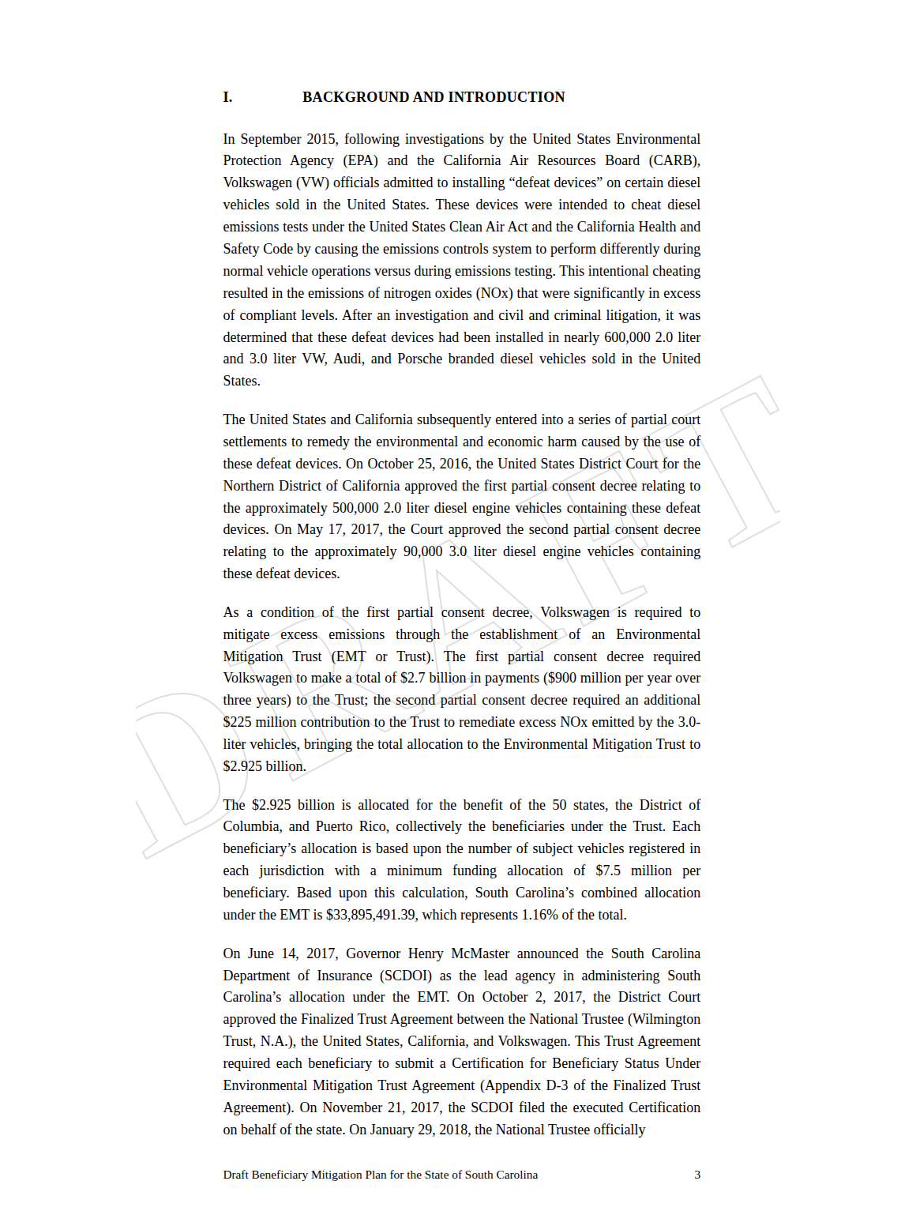DRAFT
I. BACKGROUND AND INTRODUCTION
In September 2015, following investigations by the United States Environmental Protection Agency (EPA) and the California Air Resources Board (CARB), Volkswagen (VW) officials admitted to installing “defeat devices” on certain diesel vehicles sold in the United States. These devices were intended to cheat diesel emissions tests under the United States Clean Air Act and the California Health and Safety Code by causing the emissions controls system to perform differently during normal vehicle operations versus during emissions testing. This intentional cheating resulted in the emissions of nitrogen oxides (NOx) that were significantly in excess of compliant levels. After an investigation and civil and criminal litigation, it was determined that these defeat devices had been installed in nearly 600,000 2.0 liter and 3.0 liter VW, Audi, and Porsche branded diesel vehicles sold in the United States.
The United States and California subsequently entered into a series of partial court settlements to remedy the environmental and economic harm caused by the use of these defeat devices. On October 25, 2016, the United States District Court for the Northern District of California approved the first partial consent decree relating to the approximately 500,000 2.0 liter diesel engine vehicles containing these defeat devices. On May 17, 2017, the Court approved the second partial consent decree relating to the approximately 90,000 3.0 liter diesel engine vehicles containing these defeat devices.
As a condition of the first partial consent decree, Volkswagen is required to mitigate excess emissions through the establishment of an Environmental Mitigation Trust (EMT or Trust). The first partial consent decree required Volkswagen to make a total of $2.7 billion in payments ($900 million per year over three years) to the Trust; the second partial consent decree required an additional $225 million contribution to the Trust to remediate excess NOx emitted by the 3.0-liter vehicles, bringing the total allocation to the Environmental Mitigation Trust to $2.925 billion.
The $2.925 billion is allocated for the benefit of the 50 states, the District of Columbia, and Puerto Rico, collectively the beneficiaries under the Trust. Each beneficiary’s allocation is based upon the number of subject vehicles registered in each jurisdiction with a minimum funding allocation of $7.5 million per beneficiary. Based upon this calculation, South Carolina’s combined allocation under the EMT is $33,895,491.39, which represents 1.16% of the total.
On June 14, 2017, Governor Henry McMaster announced the South Carolina Department of Insurance (SCDOI) as the lead agency in administering South Carolina’s allocation under the EMT. On October 2, 2017, the District Court approved the Finalized Trust Agreement between the National Trustee (Wilmington Trust, N.A.), the United States, California, and Volkswagen. This Trust Agreement required each beneficiary to submit a Certification for Beneficiary Status Under Environmental Mitigation Trust Agreement (Appendix D-3 of the Finalized Trust Agreement). On November 21, 2017, the SCDOI filed the executed Certification on behalf of the state. On January 29, 2018, the National Trustee officially
Draft Beneficiary Mitigation Plan for the State of South Carolina 3